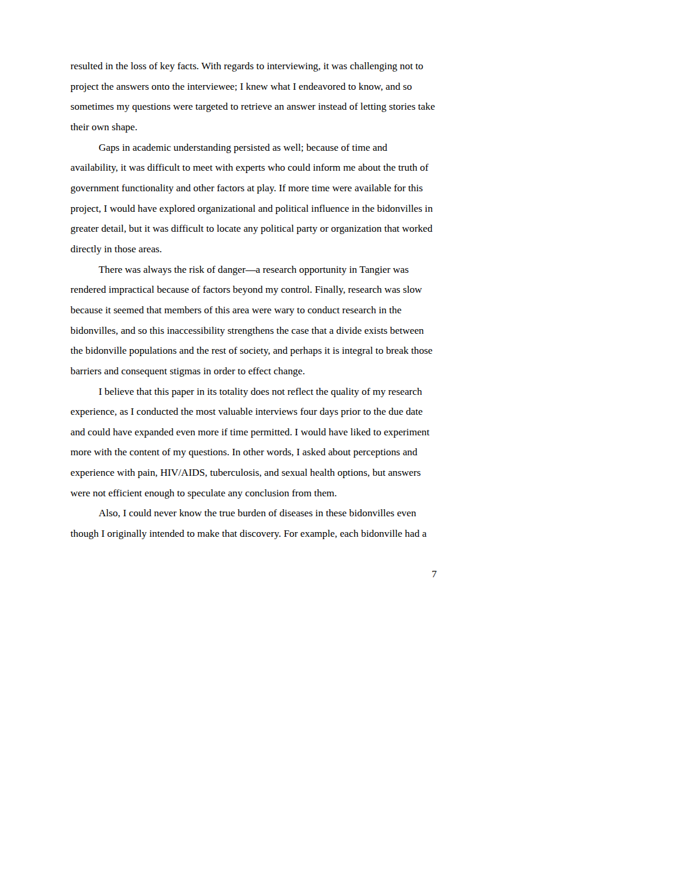resulted in the loss of key facts. With regards to interviewing, it was challenging not to project the answers onto the interviewee; I knew what I endeavored to know, and so sometimes my questions were targeted to retrieve an answer instead of letting stories take their own shape.
Gaps in academic understanding persisted as well; because of time and availability, it was difficult to meet with experts who could inform me about the truth of government functionality and other factors at play. If more time were available for this project, I would have explored organizational and political influence in the bidonvilles in greater detail, but it was difficult to locate any political party or organization that worked directly in those areas.
There was always the risk of danger—a research opportunity in Tangier was rendered impractical because of factors beyond my control. Finally, research was slow because it seemed that members of this area were wary to conduct research in the bidonvilles, and so this inaccessibility strengthens the case that a divide exists between the bidonville populations and the rest of society, and perhaps it is integral to break those barriers and consequent stigmas in order to effect change.
I believe that this paper in its totality does not reflect the quality of my research experience, as I conducted the most valuable interviews four days prior to the due date and could have expanded even more if time permitted. I would have liked to experiment more with the content of my questions. In other words, I asked about perceptions and experience with pain, HIV/AIDS, tuberculosis, and sexual health options, but answers were not efficient enough to speculate any conclusion from them.
Also, I could never know the true burden of diseases in these bidonvilles even though I originally intended to make that discovery. For example, each bidonville had a
7